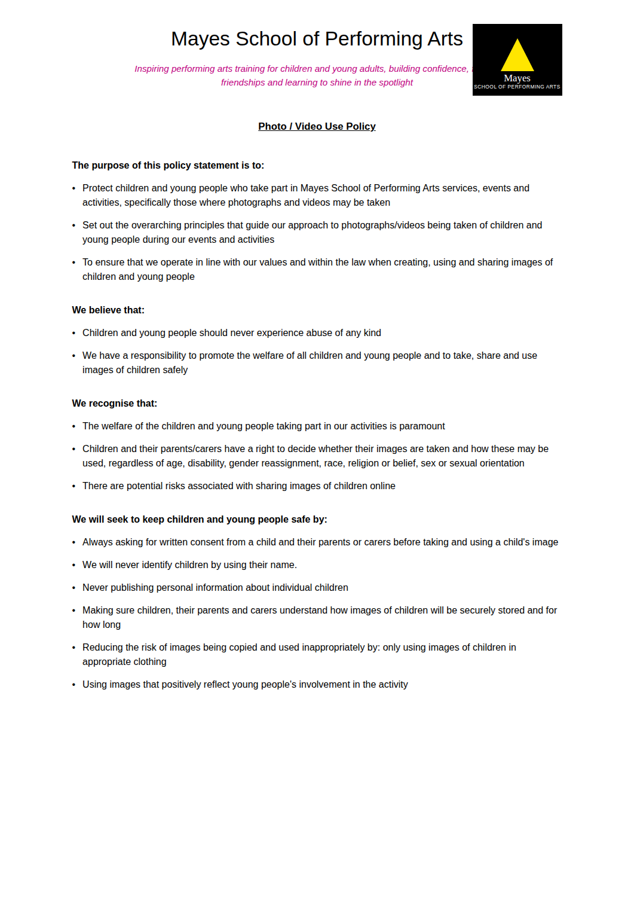Mayes School of Performing Arts
Inspiring performing arts training for children and young adults, building confidence, forging friendships and learning to shine in the spotlight
Mayes
SCHOOL OF PERFORMING ARTS
Photo / Video Use Policy
The purpose of this policy statement is to:
Protect children and young people who take part in Mayes School of Performing Arts services, events and activities, specifically those where photographs and videos may be taken
Set out the overarching principles that guide our approach to photographs/videos being taken of children and young people during our events and activities
To ensure that we operate in line with our values and within the law when creating, using and sharing images of children and young people
We believe that:
Children and young people should never experience abuse of any kind
We have a responsibility to promote the welfare of all children and young people and to take, share and use images of children safely
We recognise that:
The welfare of the children and young people taking part in our activities is paramount
Children and their parents/carers have a right to decide whether their images are taken and how these may be used, regardless of age, disability, gender reassignment, race, religion or belief, sex or sexual orientation
There are potential risks associated with sharing images of children online
We will seek to keep children and young people safe by:
Always asking for written consent from a child and their parents or carers before taking and using a child's image
We will never identify children by using their name.
Never publishing personal information about individual children
Making sure children, their parents and carers understand how images of children will be securely stored and for how long
Reducing the risk of images being copied and used inappropriately by: only using images of children in appropriate clothing
Using images that positively reflect young people's involvement in the activity